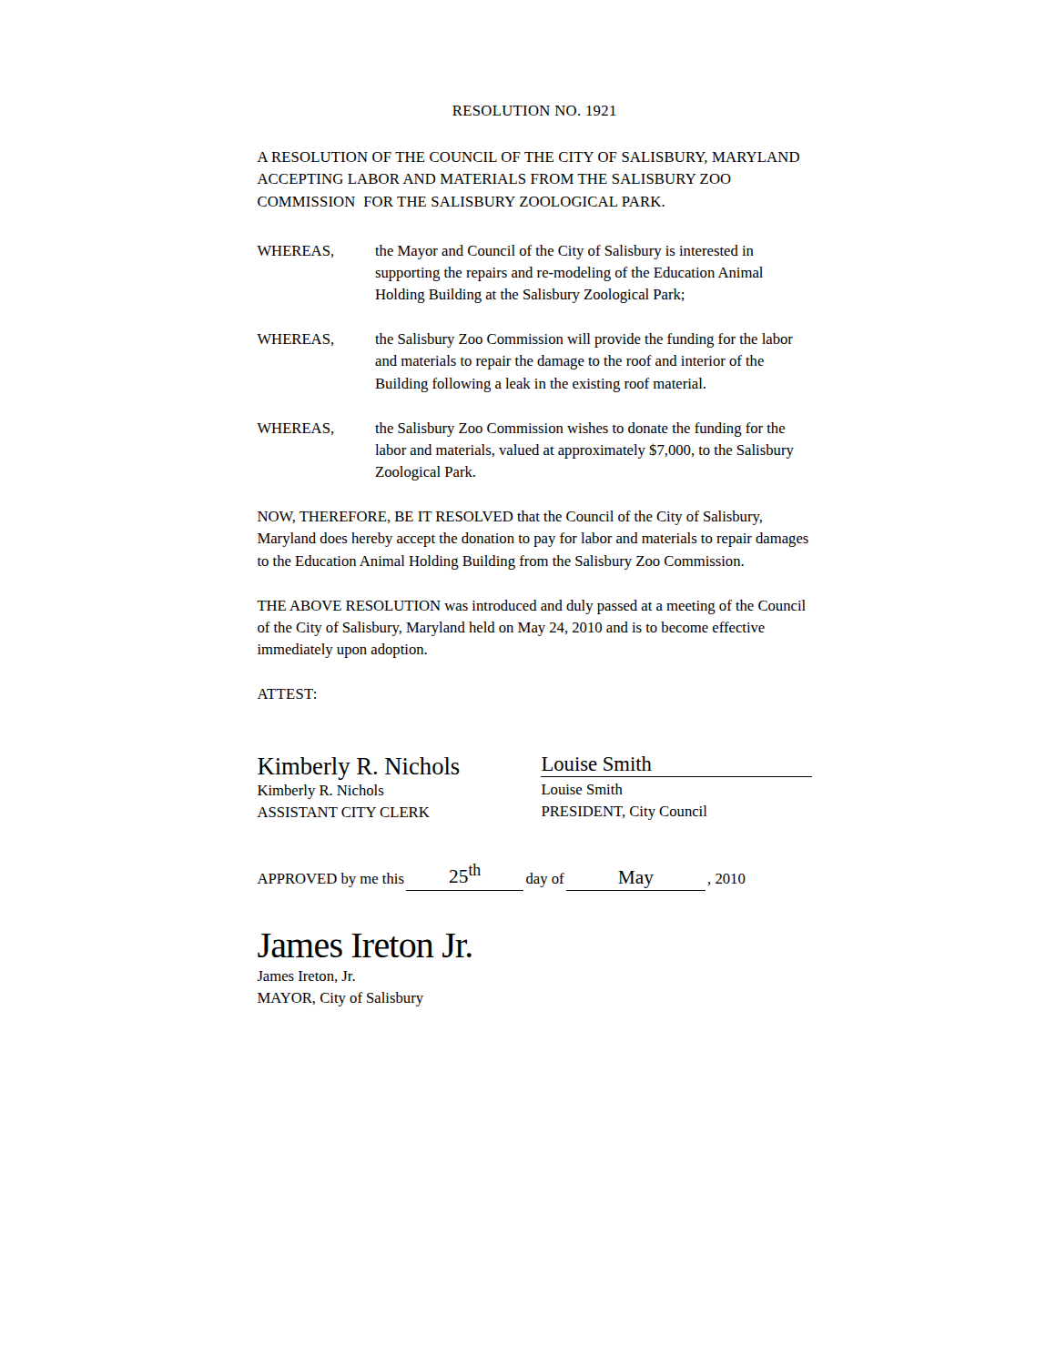RESOLUTION NO. 1921
A resolution of the Council of the City of Salisbury, Maryland accepting labor and materials from the Salisbury Zoo Commission for the Salisbury Zoological Park.
Whereas,
the Mayor and Council of the City of Salisbury is interested in supporting the repairs and re-modeling of the Education Animal Holding Building at the Salisbury Zoological Park;
Whereas,
the Salisbury Zoo Commission will provide the funding for the labor and materials to repair the damage to the roof and interior of the Building following a leak in the existing roof material.
Whereas,
the Salisbury Zoo Commission wishes to donate the funding for the labor and materials, valued at approximately $7,000, to the Salisbury Zoological Park.
NOW, THEREFORE, BE IT RESOLVED that the Council of the City of Salisbury, Maryland does hereby accept the donation to pay for labor and materials to repair damages to the Education Animal Holding Building from the Salisbury Zoo Commission.
THE ABOVE RESOLUTION was introduced and duly passed at a meeting of the Council of the City of Salisbury, Maryland held on May 24, 2010 and is to become effective immediately upon adoption.
Attest:
Kimberly R. Nichols
Kimberly R. Nichols
ASSISTANT CITY CLERK
Louise Smith
Louise Smith
PRESIDENT, City Council
APPROVED by me this 25th day of May , 2010
James Ireton Jr.
James Ireton, Jr.
MAYOR, City of Salisbury